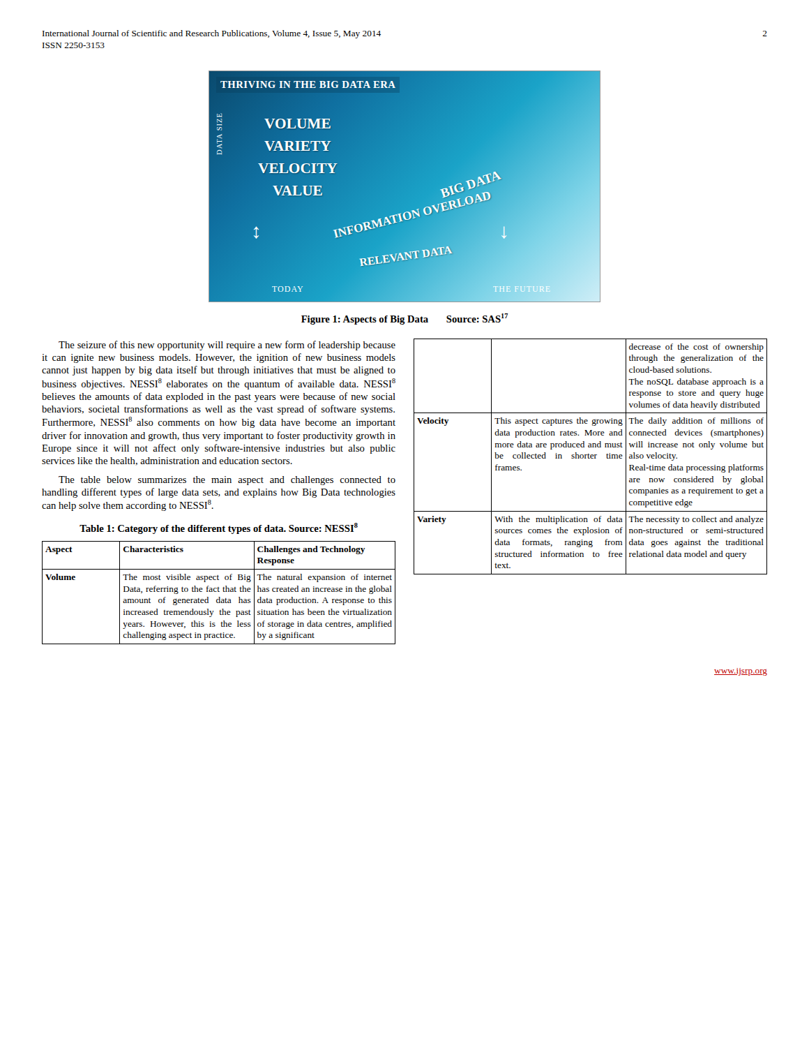International Journal of Scientific and Research Publications, Volume 4, Issue 5, May 2014
ISSN 2250-3153 2
THRIVING IN THE BIG DATA ERA
DATA SIZE
VOLUME
VARIETY
VELOCITY
VALUE
BIG DATA
INFORMATION OVERLOAD
RELEVANT DATA
↕
↓
TODAY
THE FUTURE
Figure 1: Aspects of Big Data Source: SAS17
The seizure of this new opportunity will require a new form of leadership because it can ignite new business models. However, the ignition of new business models cannot just happen by big data itself but through initiatives that must be aligned to business objectives. NESSI8 elaborates on the quantum of available data. NESSI8 believes the amounts of data exploded in the past years were because of new social behaviors, societal transformations as well as the vast spread of software systems. Furthermore, NESSI8 also comments on how big data have become an important driver for innovation and growth, thus very important to foster productivity growth in Europe since it will not affect only software-intensive industries but also public services like the health, administration and education sectors.
The table below summarizes the main aspect and challenges connected to handling different types of large data sets, and explains how Big Data technologies can help solve them according to NESSI8.
Table 1: Category of the different types of data. Source: NESSI8
| Aspect | Characteristics | Challenges and Technology Response |
| --- | --- | --- |
| Volume | The most visible aspect of Big Data, referring to the fact that the amount of generated data has increased tremendously the past years. However, this is the less challenging aspect in practice. | The natural expansion of internet has created an increase in the global data production. A response to this situation has been the virtualization of storage in data centres, amplified by a significant |
| | | decrease of the cost of ownership through the generalization of the cloud-based solutions. The noSQL database approach is a response to store and query huge volumes of data heavily distributed |
| Velocity | This aspect captures the growing data production rates. More and more data are produced and must be collected in shorter time frames. | The daily addition of millions of connected devices (smartphones) will increase not only volume but also velocity. Real-time data processing platforms are now considered by global companies as a requirement to get a competitive edge |
| Variety | With the multiplication of data sources comes the explosion of data formats, ranging from structured information to free text. | The necessity to collect and analyze non-structured or semi-structured data goes against the traditional relational data model and query |
www.ijsrp.org